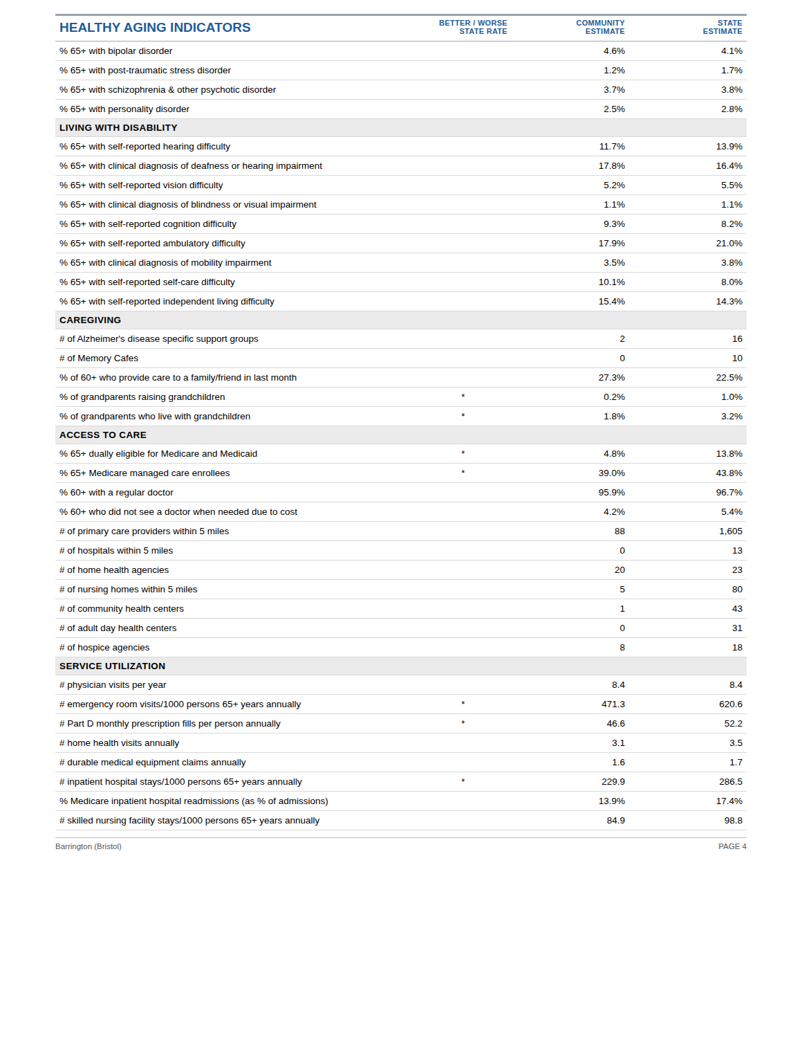| HEALTHY AGING INDICATORS | BETTER / WORSE STATE RATE | COMMUNITY ESTIMATE | STATE ESTIMATE |
| --- | --- | --- | --- |
| % 65+ with bipolar disorder | | 4.6% | 4.1% |
| % 65+ with post-traumatic stress disorder | | 1.2% | 1.7% |
| % 65+ with schizophrenia & other psychotic disorder | | 3.7% | 3.8% |
| % 65+ with personality disorder | | 2.5% | 2.8% |
| LIVING WITH DISABILITY |
| % 65+ with self-reported hearing difficulty | | 11.7% | 13.9% |
| % 65+ with clinical diagnosis of deafness or hearing impairment | | 17.8% | 16.4% |
| % 65+ with self-reported vision difficulty | | 5.2% | 5.5% |
| % 65+ with clinical diagnosis of blindness or visual impairment | | 1.1% | 1.1% |
| % 65+ with self-reported cognition difficulty | | 9.3% | 8.2% |
| % 65+ with self-reported ambulatory difficulty | | 17.9% | 21.0% |
| % 65+ with clinical diagnosis of mobility impairment | | 3.5% | 3.8% |
| % 65+ with self-reported self-care difficulty | | 10.1% | 8.0% |
| % 65+ with self-reported independent living difficulty | | 15.4% | 14.3% |
| CAREGIVING |
| # of Alzheimer's disease specific support groups | | 2 | 16 |
| # of Memory Cafes | | 0 | 10 |
| % of 60+ who provide care to a family/friend in last month | | 27.3% | 22.5% |
| % of grandparents raising grandchildren | * | 0.2% | 1.0% |
| % of grandparents who live with grandchildren | * | 1.8% | 3.2% |
| ACCESS TO CARE |
| % 65+ dually eligible for Medicare and Medicaid | * | 4.8% | 13.8% |
| % 65+ Medicare managed care enrollees | * | 39.0% | 43.8% |
| % 60+ with a regular doctor | | 95.9% | 96.7% |
| % 60+ who did not see a doctor when needed due to cost | | 4.2% | 5.4% |
| # of primary care providers within 5 miles | | 88 | 1,605 |
| # of hospitals within 5 miles | | 0 | 13 |
| # of home health agencies | | 20 | 23 |
| # of nursing homes within 5 miles | | 5 | 80 |
| # of community health centers | | 1 | 43 |
| # of adult day health centers | | 0 | 31 |
| # of hospice agencies | | 8 | 18 |
| SERVICE UTILIZATION |
| # physician visits per year | | 8.4 | 8.4 |
| # emergency room visits/1000 persons 65+ years annually | * | 471.3 | 620.6 |
| # Part D monthly prescription fills per person annually | * | 46.6 | 52.2 |
| # home health visits annually | | 3.1 | 3.5 |
| # durable medical equipment claims annually | | 1.6 | 1.7 |
| # inpatient hospital stays/1000 persons 65+ years annually | * | 229.9 | 286.5 |
| % Medicare inpatient hospital readmissions (as % of admissions) | | 13.9% | 17.4% |
| # skilled nursing facility stays/1000 persons 65+ years annually | | 84.9 | 98.8 |
Barrington (Bristol) PAGE 4